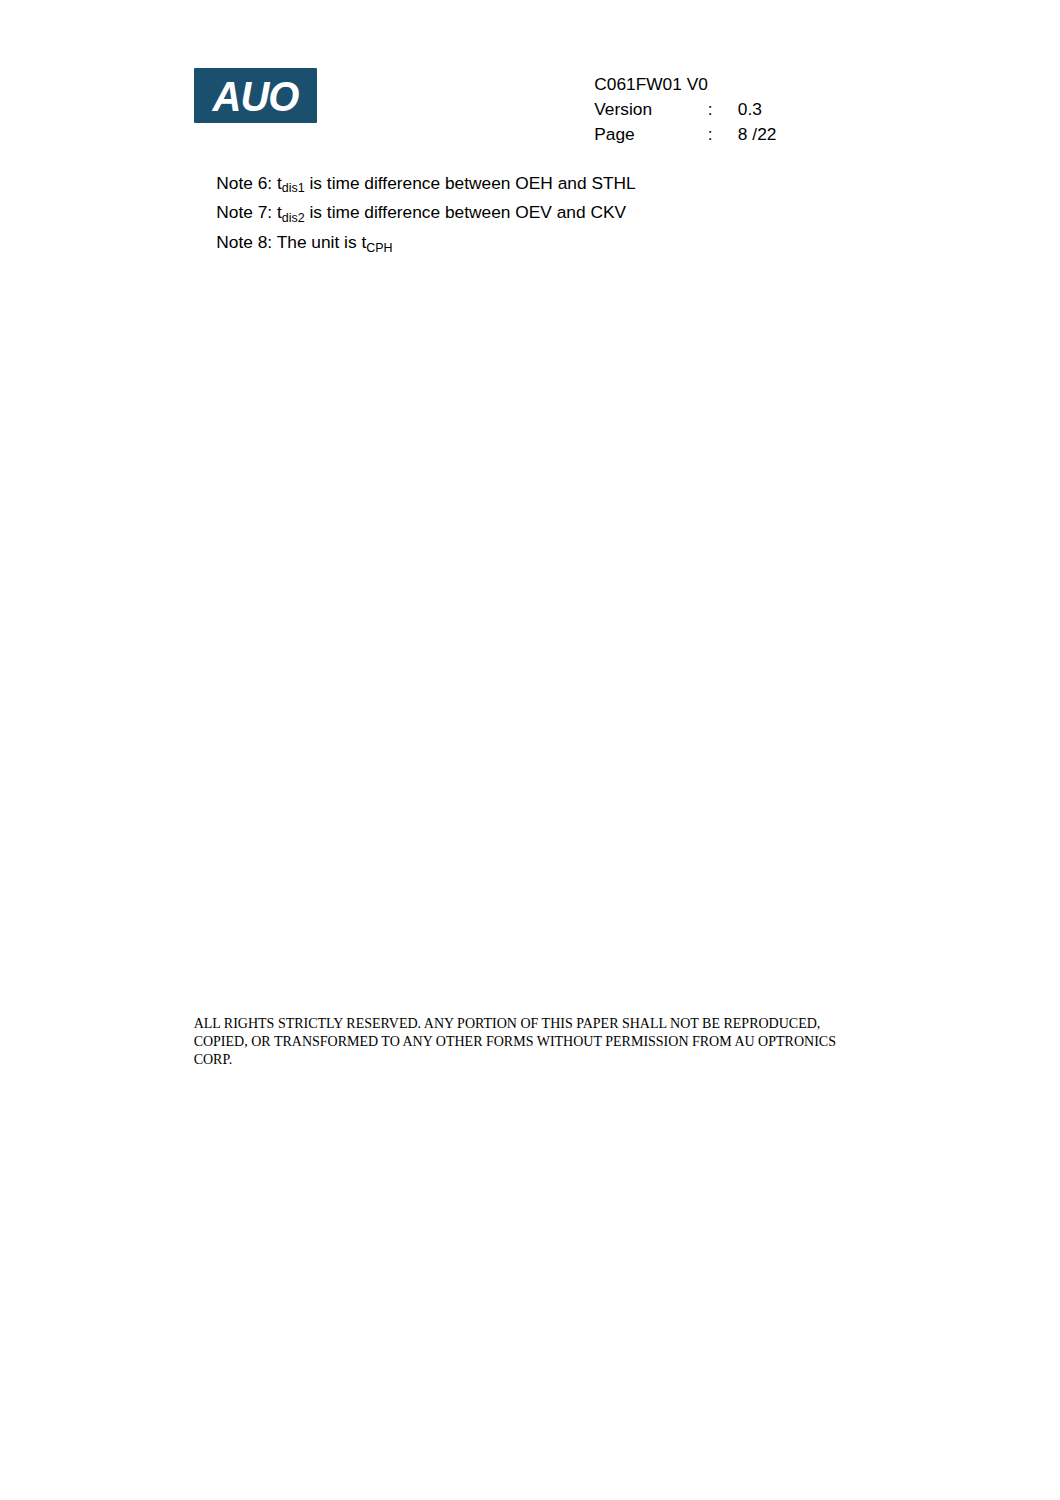AUO
C061FW01 V0
Version: 0.3
Page: 8 /22
Note 6: tdis1 is time difference between OEH and STHL
Note 7: tdis2 is time difference between OEV and CKV
Note 8: The unit is tCPH
ALL RIGHTS STRICTLY RESERVED. ANY PORTION OF THIS PAPER SHALL NOT BE REPRODUCED, COPIED, OR TRANSFORMED TO ANY OTHER FORMS WITHOUT PERMISSION FROM AU OPTRONICS CORP.